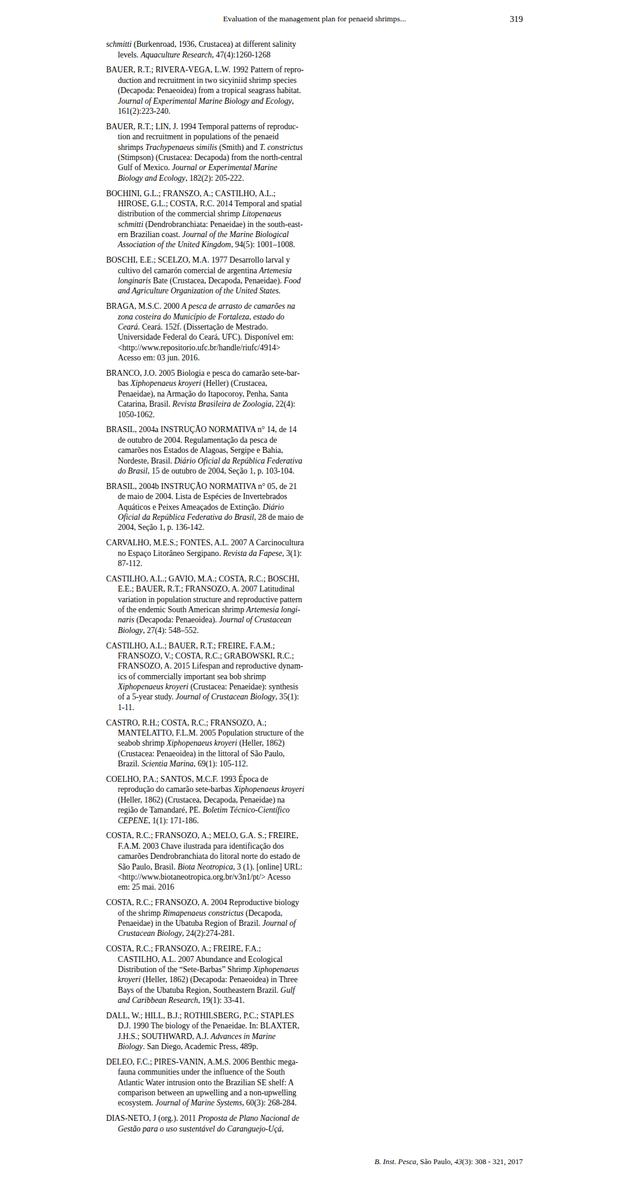Evaluation of the management plan for penaeid shrimps... 319
schmitti (Burkenroad, 1936, Crustacea) at different salinity levels. Aquaculture Research, 47(4):1260-1268
BAUER, R.T.; RIVERA-VEGA, L.W. 1992 Pattern of reproduction and recruitment in two sicyiniid shrimp species (Decapoda: Penaeoidea) from a tropical seagrass habitat. Journal of Experimental Marine Biology and Ecology, 161(2):223-240.
BAUER, R.T.; LIN, J. 1994 Temporal patterns of reproduction and recruitment in populations of the penaeid shrimps Trachypenaeus similis (Smith) and T. constrictus (Stimpson) (Crustacea: Decapoda) from the north-central Gulf of Mexico. Journal or Experimental Marine Biology and Ecology, 182(2): 205-222.
BOCHINI, G.L.; FRANSZO, A.; CASTILHO, A.L.; HIROSE, G.L.; COSTA, R.C. 2014 Temporal and spatial distribution of the commercial shrimp Litopenaeus schmitti (Dendrobranchiata: Penaeidae) in the south-eastern Brazilian coast. Journal of the Marine Biological Association of the United Kingdom, 94(5): 1001–1008.
BOSCHI, E.E.; SCELZO, M.A. 1977 Desarrollo larval y cultivo del camarón comercial de argentina Artemesia longinaris Bate (Crustacea, Decapoda, Penaeidae). Food and Agriculture Organization of the United States.
BRAGA, M.S.C. 2000 A pesca de arrasto de camarões na zona costeira do Município de Fortaleza, estado do Ceará. Ceará. 152f. (Dissertação de Mestrado. Universidade Federal do Ceará, UFC). Disponível em: <http://www.repositorio.ufc.br/handle/riufc/4914> Acesso em: 03 jun. 2016.
BRANCO, J.O. 2005 Biologia e pesca do camarão sete-barbas Xiphopenaeus kroyeri (Heller) (Crustacea, Penaeidae), na Armação do Itapocoroy, Penha, Santa Catarina, Brasil. Revista Brasileira de Zoologia, 22(4): 1050-1062.
BRASIL, 2004a INSTRUÇÃO NORMATIVA n° 14, de 14 de outubro de 2004. Regulamentação da pesca de camarões nos Estados de Alagoas, Sergipe e Bahia, Nordeste, Brasil. Diário Oficial da República Federativa do Brasil, 15 de outubro de 2004, Seção 1, p. 103-104.
BRASIL, 2004b INSTRUÇÃO NORMATIVA n° 05, de 21 de maio de 2004. Lista de Espécies de Invertebrados Aquáticos e Peixes Ameaçados de Extinção. Diário Oficial da República Federativa do Brasil, 28 de maio de 2004, Seção 1, p. 136-142.
CARVALHO, M.E.S.; FONTES, A.L. 2007 A Carcinocultura no Espaço Litorâneo Sergipano. Revista da Fapese, 3(1): 87-112.
CASTILHO, A.L.; GAVIO, M.A.; COSTA, R.C.; BOSCHI, E.E.; BAUER, R.T.; FRANSOZO, A. 2007 Latitudinal variation in population structure and reproductive pattern of the endemic South American shrimp Artemesia longinaris (Decapoda: Penaeoidea). Journal of Crustacean Biology, 27(4): 548–552.
CASTILHO, A.L.; BAUER, R.T.; FREIRE, F.A.M.; FRANSOZO, V.; COSTA, R.C.; GRABOWSKI, R.C.; FRANSOZO, A. 2015 Lifespan and reproductive dynamics of commercially important sea bob shrimp Xiphopenaeus kroyeri (Crustacea: Penaeidae): synthesis of a 5-year study. Journal of Crustacean Biology, 35(1): 1-11.
CASTRO, R.H.; COSTA, R.C.; FRANSOZO, A.; MANTELATTO, F.L.M. 2005 Population structure of the seabob shrimp Xiphopenaeus kroyeri (Heller, 1862) (Crustacea: Penaeoidea) in the littoral of São Paulo, Brazil. Scientia Marina, 69(1): 105-112.
COELHO, P.A.; SANTOS, M.C.F. 1993 Época de reprodução do camarão sete-barbas Xiphopenaeus kroyeri (Heller, 1862) (Crustacea, Decapoda, Penaeidae) na região de Tamandaré, PE. Boletim Técnico-Científico CEPENE, 1(1): 171-186.
COSTA, R.C.; FRANSOZO, A.; MELO, G.A. S.; FREIRE, F.A.M. 2003 Chave ilustrada para identificação dos camarões Dendrobranchiata do litoral norte do estado de São Paulo, Brasil. Biota Neotropica, 3 (1). [online] URL: <http://www.biotaneotropica.org.br/v3n1/pt/> Acesso em: 25 mai. 2016
COSTA, R.C.; FRANSOZO, A. 2004 Reproductive biology of the shrimp Rimapenaeus constrictus (Decapoda, Penaeidae) in the Ubatuba Region of Brazil. Journal of Crustacean Biology, 24(2):274-281.
COSTA, R.C.; FRANSOZO, A.; FREIRE, F.A.; CASTILHO, A.L. 2007 Abundance and Ecological Distribution of the “Sete-Barbas” Shrimp Xiphopenaeus kroyeri (Heller, 1862) (Decapoda: Penaeoidea) in Three Bays of the Ubatuba Region, Southeastern Brazil. Gulf and Caribbean Research, 19(1): 33-41.
DALL, W.; HILL, B.J.; ROTHILSBERG, P.C.; STAPLES D.J. 1990 The biology of the Penaeidae. In: BLAXTER, J.H.S.; SOUTHWARD, A.J. Advances in Marine Biology. San Diego, Academic Press, 489p.
DELEO, F.C.; PIRES-VANIN, A.M.S. 2006 Benthic megafauna communities under the influence of the South Atlantic Water intrusion onto the Brazilian SE shelf: A comparison between an upwelling and a non-upwelling ecosystem. Journal of Marine Systems, 60(3): 268-284.
DIAS-NETO, J (org.). 2011 Proposta de Plano Nacional de Gestão para o uso sustentável do Caranguejo-Uçá,
B. Inst. Pesca, São Paulo, 43(3): 308 - 321, 2017